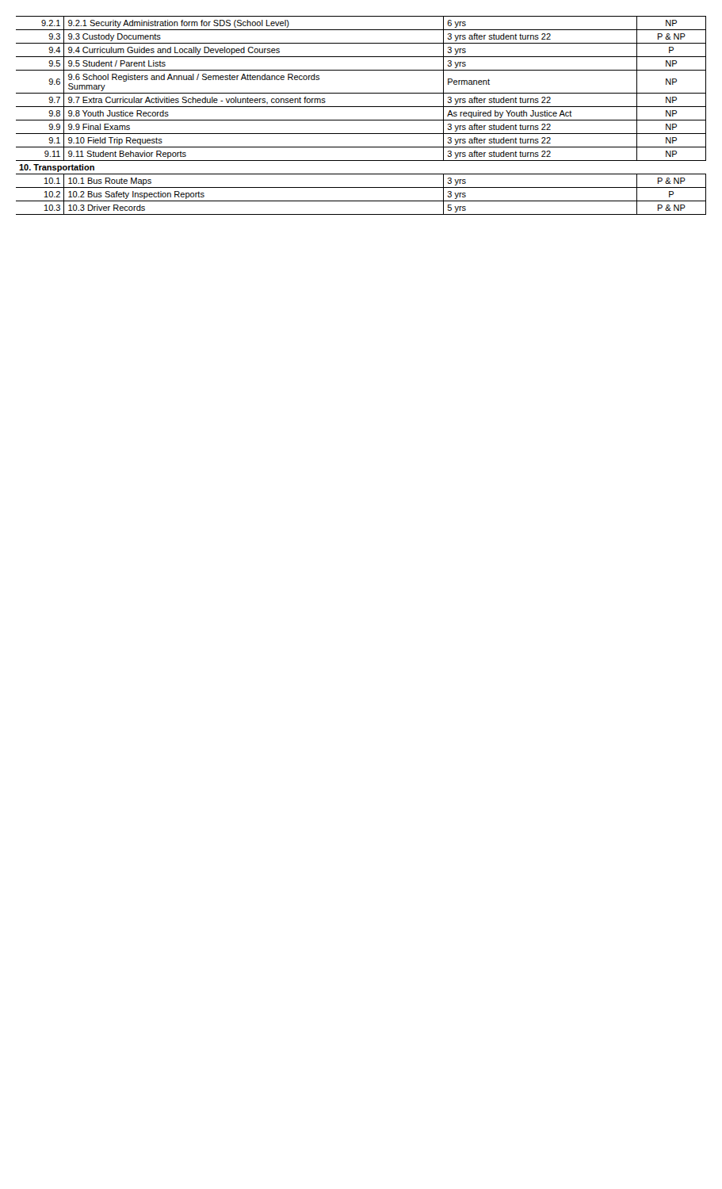| 9.2.1 | 9.2.1 Security Administration form for SDS (School Level) | 6 yrs | NP |
| 9.3 | 9.3 Custody Documents | 3 yrs after student turns 22 | P & NP |
| 9.4 | 9.4 Curriculum Guides and Locally Developed Courses | 3 yrs | P |
| 9.5 | 9.5 Student / Parent Lists | 3 yrs | NP |
| 9.6 | 9.6 School Registers and Annual / Semester Attendance Records Summary | Permanent | NP |
| 9.7 | 9.7 Extra Curricular Activities Schedule - volunteers, consent forms | 3 yrs after student turns 22 | NP |
| 9.8 | 9.8 Youth Justice Records | As required by Youth Justice Act | NP |
| 9.9 | 9.9 Final Exams | 3 yrs after student turns 22 | NP |
| 9.1 | 9.10 Field Trip Requests | 3 yrs after student turns 22 | NP |
| 9.11 | 9.11 Student Behavior Reports | 3 yrs after student turns 22 | NP |
| 10. Transportation |
| 10.1 | 10.1 Bus Route Maps | 3 yrs | P & NP |
| 10.2 | 10.2 Bus Safety Inspection Reports | 3 yrs | P |
| 10.3 | 10.3 Driver Records | 5 yrs | P & NP |